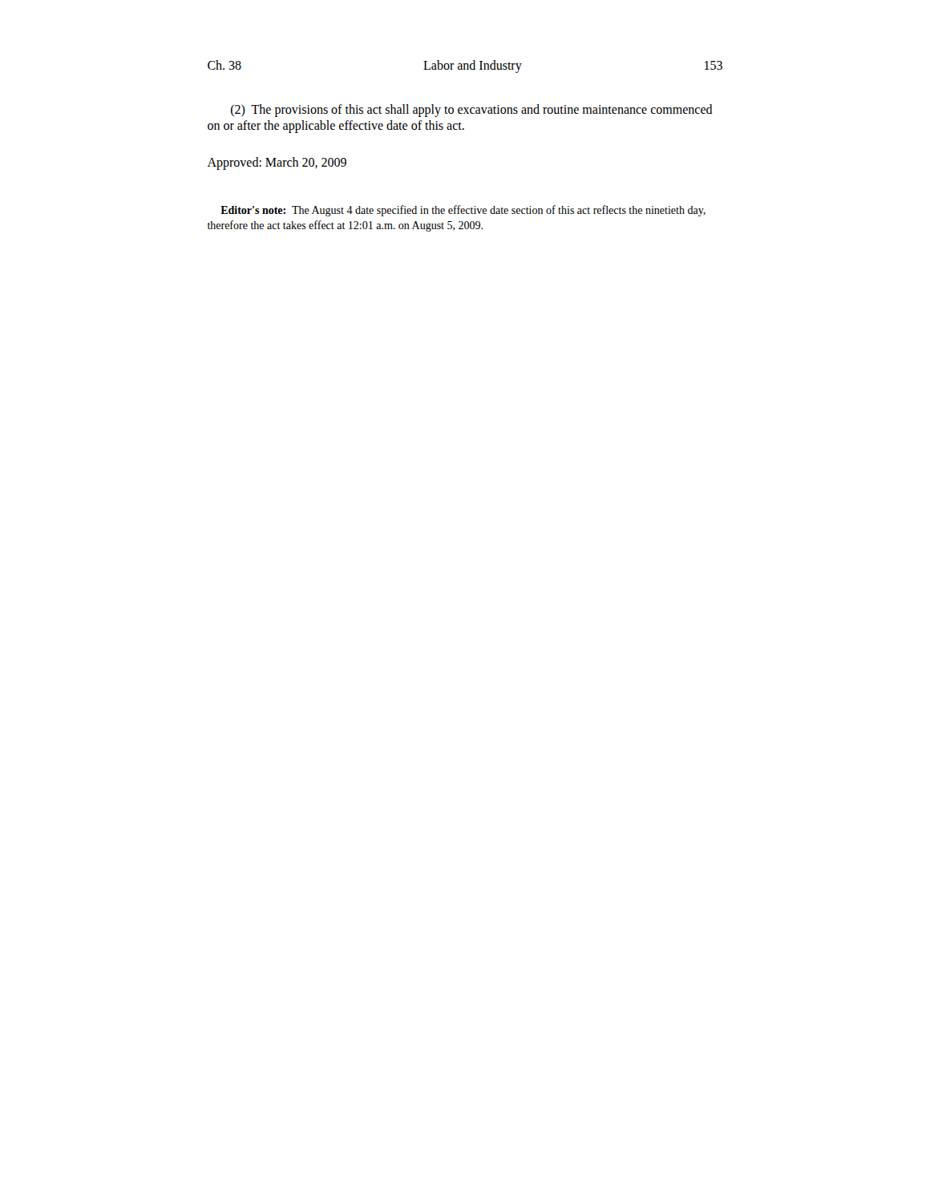Ch. 38 Labor and Industry 153
(2) The provisions of this act shall apply to excavations and routine maintenance commenced on or after the applicable effective date of this act.
Approved: March 20, 2009
Editor's note: The August 4 date specified in the effective date section of this act reflects the ninetieth day, therefore the act takes effect at 12:01 a.m. on August 5, 2009.